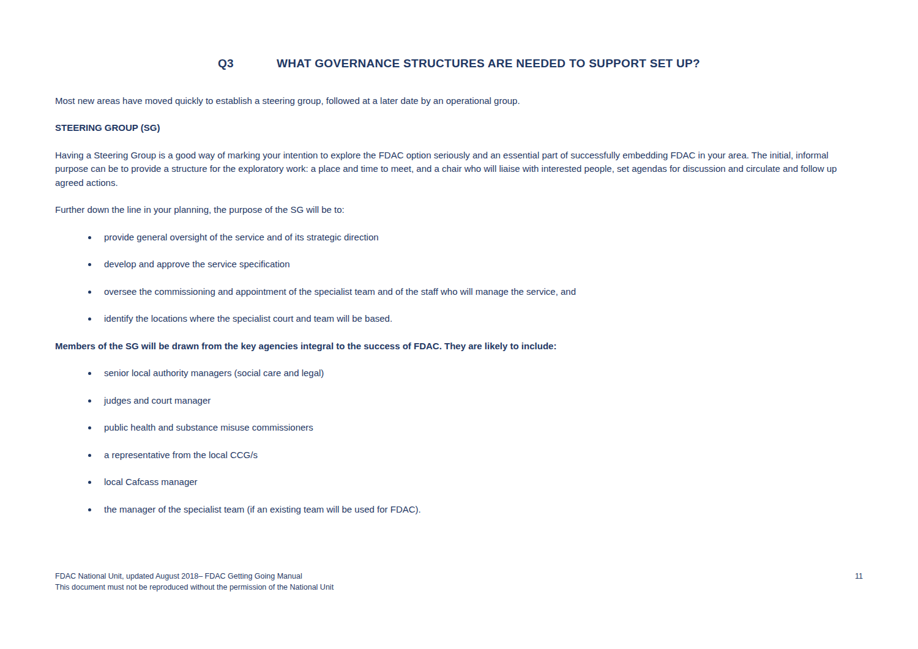Q3 WHAT GOVERNANCE STRUCTURES ARE NEEDED TO SUPPORT SET UP?
Most new areas have moved quickly to establish a steering group, followed at a later date by an operational group.
STEERING GROUP (SG)
Having a Steering Group is a good way of marking your intention to explore the FDAC option seriously and an essential part of successfully embedding FDAC in your area. The initial, informal purpose can be to provide a structure for the exploratory work: a place and time to meet, and a chair who will liaise with interested people, set agendas for discussion and circulate and follow up agreed actions.
Further down the line in your planning, the purpose of the SG will be to:
provide general oversight of the service and of its strategic direction
develop and approve the service specification
oversee the commissioning and appointment of the specialist team and of the staff who will manage the service, and
identify the locations where the specialist court and team will be based.
Members of the SG will be drawn from the key agencies integral to the success of FDAC. They are likely to include:
senior local authority managers (social care and legal)
judges and court manager
public health and substance misuse commissioners
a representative from the local CCG/s
local Cafcass manager
the manager of the specialist team (if an existing team will be used for FDAC).
FDAC National Unit, updated August 2018– FDAC Getting Going Manual
This document must not be reproduced without the permission of the National Unit 11